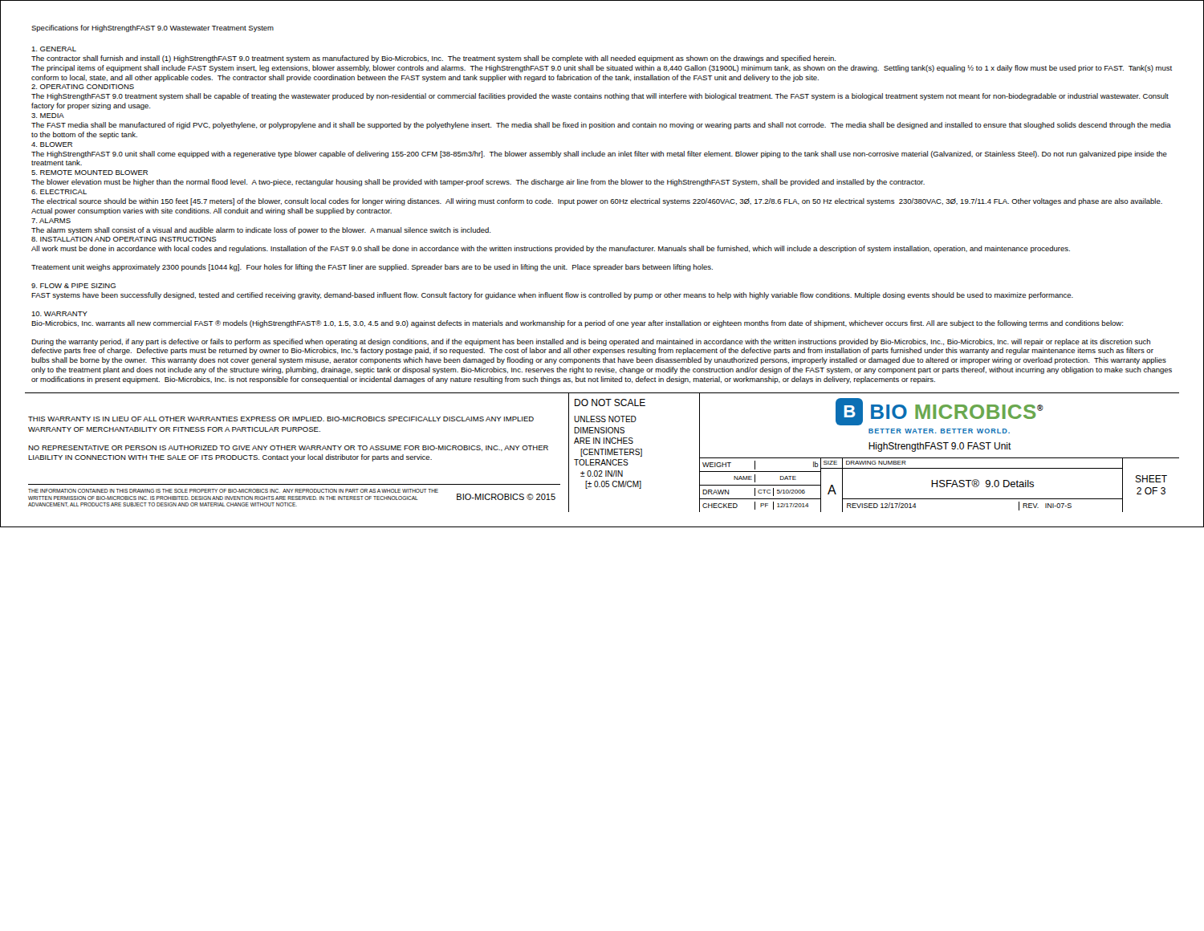Specifications for HighStrengthFAST 9.0 Wastewater Treatment System
1. GENERAL
The contractor shall furnish and install (1) HighStrengthFAST 9.0 treatment system as manufactured by Bio-Microbics, Inc. The treatment system shall be complete with all needed equipment as shown on the drawings and specified herein.
The principal items of equipment shall include FAST System insert, leg extensions, blower assembly, blower controls and alarms. The HighStrengthFAST 9.0 unit shall be situated within a 8,440 Gallon (31900L) minimum tank, as shown on the drawing. Settling tank(s) equaling ½ to 1 x daily flow must be used prior to FAST. Tank(s) must conform to local, state, and all other applicable codes. The contractor shall provide coordination between the FAST system and tank supplier with regard to fabrication of the tank, installation of the FAST unit and delivery to the job site.
2. OPERATING CONDITIONS
The HighStrengthFAST 9.0 treatment system shall be capable of treating the wastewater produced by non-residential or commercial facilities provided the waste contains nothing that will interfere with biological treatment. The FAST system is a biological treatment system not meant for non-biodegradable or industrial wastewater. Consult factory for proper sizing and usage.
3. MEDIA
The FAST media shall be manufactured of rigid PVC, polyethylene, or polypropylene and it shall be supported by the polyethylene insert. The media shall be fixed in position and contain no moving or wearing parts and shall not corrode. The media shall be designed and installed to ensure that sloughed solids descend through the media to the bottom of the septic tank.
4. BLOWER
The HighStrengthFAST 9.0 unit shall come equipped with a regenerative type blower capable of delivering 155-200 CFM [38-85m3/hr]. The blower assembly shall include an inlet filter with metal filter element. Blower piping to the tank shall use non-corrosive material (Galvanized, or Stainless Steel). Do not run galvanized pipe inside the treatment tank.
5. REMOTE MOUNTED BLOWER
The blower elevation must be higher than the normal flood level. A two-piece, rectangular housing shall be provided with tamper-proof screws. The discharge air line from the blower to the HighStrengthFAST System, shall be provided and installed by the contractor.
6. ELECTRICAL
The electrical source should be within 150 feet [45.7 meters] of the blower, consult local codes for longer wiring distances. All wiring must conform to code. Input power on 60Hz electrical systems 220/460VAC, 3Ø, 17.2/8.6 FLA, on 50 Hz electrical systems 230/380VAC, 3Ø, 19.7/11.4 FLA. Other voltages and phase are also available. Actual power consumption varies with site conditions. All conduit and wiring shall be supplied by contractor.
7. ALARMS
The alarm system shall consist of a visual and audible alarm to indicate loss of power to the blower. A manual silence switch is included.
8. INSTALLATION AND OPERATING INSTRUCTIONS
All work must be done in accordance with local codes and regulations. Installation of the FAST 9.0 shall be done in accordance with the written instructions provided by the manufacturer. Manuals shall be furnished, which will include a description of system installation, operation, and maintenance procedures.
Treatement unit weighs approximately 2300 pounds [1044 kg]. Four holes for lifting the FAST liner are supplied. Spreader bars are to be used in lifting the unit. Place spreader bars between lifting holes.
9. FLOW & PIPE SIZING
FAST systems have been successfully designed, tested and certified receiving gravity, demand-based influent flow. Consult factory for guidance when influent flow is controlled by pump or other means to help with highly variable flow conditions. Multiple dosing events should be used to maximize performance.
10. WARRANTY
Bio-Microbics, Inc. warrants all new commercial FAST ® models (HighStrengthFAST® 1.0, 1.5, 3.0, 4.5 and 9.0) against defects in materials and workmanship for a period of one year after installation or eighteen months from date of shipment, whichever occurs first. All are subject to the following terms and conditions below:
During the warranty period, if any part is defective or fails to perform as specified when operating at design conditions, and if the equipment has been installed and is being operated and maintained in accordance with the written instructions provided by Bio-Microbics, Inc., Bio-Microbics, Inc. will repair or replace at its discretion such defective parts free of charge. Defective parts must be returned by owner to Bio-Microbics, Inc.'s factory postage paid, if so requested. The cost of labor and all other expenses resulting from replacement of the defective parts and from installation of parts furnished under this warranty and regular maintenance items such as filters or bulbs shall be borne by the owner. This warranty does not cover general system misuse, aerator components which have been damaged by flooding or any components that have been disassembled by unauthorized persons, improperly installed or damaged due to altered or improper wiring or overload protection. This warranty applies only to the treatment plant and does not include any of the structure wiring, plumbing, drainage, septic tank or disposal system. Bio-Microbics, Inc. reserves the right to revise, change or modify the construction and/or design of the FAST system, or any component part or parts thereof, without incurring any obligation to make such changes or modifications in present equipment. Bio-Microbics, Inc. is not responsible for consequential or incidental damages of any nature resulting from such things as, but not limited to, defect in design, material, or workmanship, or delays in delivery, replacements or repairs.
THIS WARRANTY IS IN LIEU OF ALL OTHER WARRANTIES EXPRESS OR IMPLIED. BIO-MICROBICS SPECIFICALLY DISCLAIMS ANY IMPLIED WARRANTY OF MERCHANTABILITY OR FITNESS FOR A PARTICULAR PURPOSE.
NO REPRESENTATIVE OR PERSON IS AUTHORIZED TO GIVE ANY OTHER WARRANTY OR TO ASSUME FOR BIO-MICROBICS, INC., ANY OTHER LIABILITY IN CONNECTION WITH THE SALE OF ITS PRODUCTS. Contact your local distributor for parts and service.
THE INFORMATION CONTAINED IN THIS DRAWING IS THE SOLE PROPERTY OF BIO-MICROBICS INC. ANY REPRODUCTION IN PART OR AS A WHOLE WITHOUT THE WRITTEN PERMISSION OF BIO-MICROBICS INC. IS PROHIBITED. DESIGN AND INVENTION RIGHTS ARE RESERVED. IN THE INTEREST OF TECHNOLOGICAL ADVANCEMENT, ALL PRODUCTS ARE SUBJECT TO DESIGN AND OR MATERIAL CHANGE WITHOUT NOTICE.
BIO-MICROBICS © 2015
DO NOT SCALE
UNLESS NOTED
DIMENSIONS
ARE IN INCHES
[CENTIMETERS]
TOLERANCES
± 0.02 IN/IN
[± 0.05 CM/CM]
B
BIO MICROBICS®
BETTER WATER. BETTER WORLD.
HighStrengthFAST 9.0 FAST Unit
WEIGHT
lb
NAME
DATE
DRAWN
CTC
5/10/2006
CHECKED
PF
12/17/2014
SIZE
A
DRAWING NUMBER
HSFAST® 9.0 Details
REVISED 12/17/2014
REV. INI-07-S
SHEET
2 OF 3